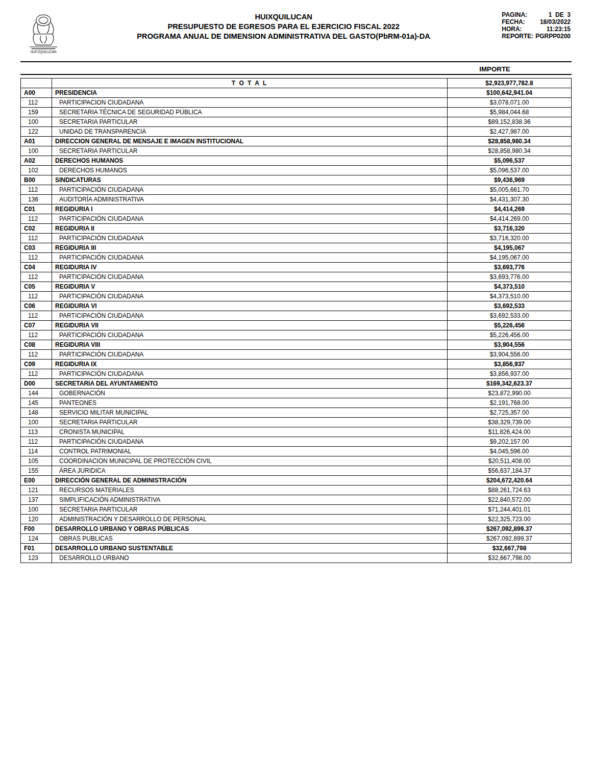HUITZQUILUCAN
HUIXQUILUCAN
PRESUPUESTO DE EGRESOS PARA EL EJERCICIO FISCAL 2022
PROGRAMA ANUAL DE DIMENSION ADMINISTRATIVA DEL GASTO(PbRM-01a)-DA
| PAGINA: | 1 DE 3 |
| FECHA: | 18/03/2022 |
| HORA: | 11:23:15 |
| REPORTE: | PGRPP0200 |
IMPORTE
| | T O T A L | $2,923,977,782.8 |
| A00 | PRESIDENCIA | $100,642,941.04 |
| 112 | PARTICIPACION CIUDADANA | $3,078,071.00 |
| 159 | SECRETARIA TÉCNICA DE SEGURIDAD PÚBLICA | $5,984,044.68 |
| 100 | SECRETARIA PARTICULAR | $89,152,838.36 |
| 122 | UNIDAD DE TRANSPARENCIA | $2,427,987.00 |
| A01 | DIRECCION GENERAL DE MENSAJE E IMAGEN INSTITUCIONAL | $28,858,980.34 |
| 100 | SECRETARIA PARTICULAR | $28,858,980.34 |
| A02 | DERECHOS HUMANOS | $5,096,537 |
| 102 | DERECHOS HUMANOS | $5,096,537.00 |
| B00 | SINDICATURAS | $9,436,969 |
| 112 | PARTICIPACIÓN CIUDADANA | $5,005,661.70 |
| 136 | AUDITORÍA ADMINISTRATIVA | $4,431,307.30 |
| C01 | REGIDURIA I | $4,414,269 |
| 112 | PARTICIPACIÓN CIUDADANA | $4,414,269.00 |
| C02 | REGIDURIA II | $3,716,320 |
| 112 | PARTICIPACIÓN CIUDADANA | $3,716,320.00 |
| C03 | REGIDURIA III | $4,195,067 |
| 112 | PARTICIPACIÓN CIUDADANA | $4,195,067.00 |
| C04 | REGIDURIA IV | $3,693,776 |
| 112 | PARTICIPACIÓN CIUDADANA | $3,693,776.00 |
| C05 | REGIDURIA V | $4,373,510 |
| 112 | PARTICIPACIÓN CIUDADANA | $4,373,510.00 |
| C06 | REGIDURIA VI | $3,692,533 |
| 112 | PARTICIPACIÓN CIUDADANA | $3,692,533.00 |
| C07 | REGIDURIA VII | $5,226,456 |
| 112 | PARTICIPACIÓN CIUDADANA | $5,226,456.00 |
| C08 | REGIDURIA VIII | $3,904,556 |
| 112 | PARTICIPACIÓN CIUDADANA | $3,904,556.00 |
| C09 | REGIDURIA IX | $3,856,937 |
| 112 | PARTICIPACIÓN CIUDADANA | $3,856,937.00 |
| D00 | SECRETARIA DEL AYUNTAMIENTO | $169,342,623.37 |
| 144 | GOBERNACIÓN | $23,872,990.00 |
| 145 | PANTEONES | $2,191,768.00 |
| 148 | SERVICIO MILITAR MUNICIPAL | $2,725,357.00 |
| 100 | SECRETARIA PARTICULAR | $38,329,739.00 |
| 113 | CRONISTA MUNICIPAL | $11,826,424.00 |
| 112 | PARTICIPACIÓN CIUDADANA | $9,202,157.00 |
| 114 | CONTROL PATRIMONIAL | $4,045,596.00 |
| 105 | COORDINACION MUNICIPAL DE PROTECCIÓN CIVIL | $20,511,408.00 |
| 155 | ÁREA JURIDICA | $56,637,184.37 |
| E00 | DIRECCIÓN GENERAL DE ADMINISTRACIÓN | $204,672,420.64 |
| 121 | RECURSOS MATERIALES | $88,261,724.63 |
| 137 | SIMPLIFICACIÓN ADMINISTRATIVA | $22,840,572.00 |
| 100 | SECRETARIA PARTICULAR | $71,244,401.01 |
| 120 | ADMINISTRACIÓN Y DESARROLLO DE PERSONAL | $22,325,723.00 |
| F00 | DESARROLLO URBANO Y OBRAS PÚBLICAS | $267,092,899.37 |
| 124 | OBRAS PUBLICAS | $267,092,899.37 |
| F01 | DESARROLLO URBANO SUSTENTABLE | $32,667,798 |
| 123 | DESARROLLO URBANO | $32,667,798.00 |